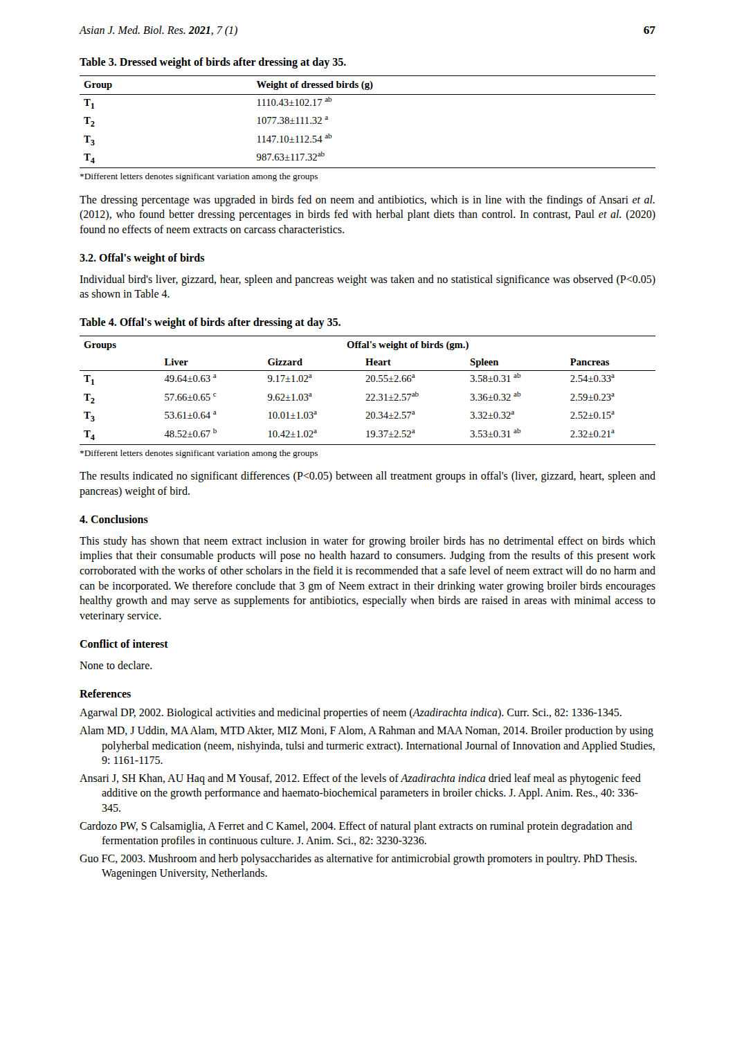Asian J. Med. Biol. Res. 2021, 7 (1) 67
Table 3. Dressed weight of birds after dressing at day 35.
| Group | Weight of dressed birds (g) |
| --- | --- |
| T 1 | 1110.43±102.17 ab |
| T 2 | 1077.38±111.32 a |
| T 3 | 1147.10±112.54 ab |
| T 4 | 987.63±117.32 ab |
*Different letters denotes significant variation among the groups
The dressing percentage was upgraded in birds fed on neem and antibiotics, which is in line with the findings of Ansari et al. (2012), who found better dressing percentages in birds fed with herbal plant diets than control. In contrast, Paul et al. (2020) found no effects of neem extracts on carcass characteristics.
3.2. Offal's weight of birds
Individual bird's liver, gizzard, hear, spleen and pancreas weight was taken and no statistical significance was observed (P<0.05) as shown in Table 4.
Table 4. Offal's weight of birds after dressing at day 35.
| Groups | Offal's weight of birds (gm.) |
| --- | --- |
| | Liver | Gizzard | Heart | Spleen | Pancreas |
| T 1 | 49.64±0.63 a | 9.17±1.02 a | 20.55±2.66 a | 3.58±0.31 ab | 2.54±0.33 a |
| T 2 | 57.66±0.65 c | 9.62±1.03 a | 22.31±2.57 ab | 3.36±0.32 ab | 2.59±0.23 a |
| T 3 | 53.61±0.64 a | 10.01±1.03 a | 20.34±2.57 a | 3.32±0.32 a | 2.52±0.15 a |
| T 4 | 48.52±0.67 b | 10.42±1.02 a | 19.37±2.52 a | 3.53±0.31 ab | 2.32±0.21 a |
*Different letters denotes significant variation among the groups
The results indicated no significant differences (P<0.05) between all treatment groups in offal's (liver, gizzard, heart, spleen and pancreas) weight of bird.
4. Conclusions
This study has shown that neem extract inclusion in water for growing broiler birds has no detrimental effect on birds which implies that their consumable products will pose no health hazard to consumers. Judging from the results of this present work corroborated with the works of other scholars in the field it is recommended that a safe level of neem extract will do no harm and can be incorporated. We therefore conclude that 3 gm of Neem extract in their drinking water growing broiler birds encourages healthy growth and may serve as supplements for antibiotics, especially when birds are raised in areas with minimal access to veterinary service.
Conflict of interest
None to declare.
References
Agarwal DP, 2002. Biological activities and medicinal properties of neem (Azadirachta indica). Curr. Sci., 82: 1336-1345.
Alam MD, J Uddin, MA Alam, MTD Akter, MIZ Moni, F Alom, A Rahman and MAA Noman, 2014. Broiler production by using polyherbal medication (neem, nishyinda, tulsi and turmeric extract). International Journal of Innovation and Applied Studies, 9: 1161-1175.
Ansari J, SH Khan, AU Haq and M Yousaf, 2012. Effect of the levels of Azadirachta indica dried leaf meal as phytogenic feed additive on the growth performance and haemato-biochemical parameters in broiler chicks. J. Appl. Anim. Res., 40: 336-345.
Cardozo PW, S Calsamiglia, A Ferret and C Kamel, 2004. Effect of natural plant extracts on ruminal protein degradation and fermentation profiles in continuous culture. J. Anim. Sci., 82: 3230-3236.
Guo FC, 2003. Mushroom and herb polysaccharides as alternative for antimicrobial growth promoters in poultry. PhD Thesis. Wageningen University, Netherlands.